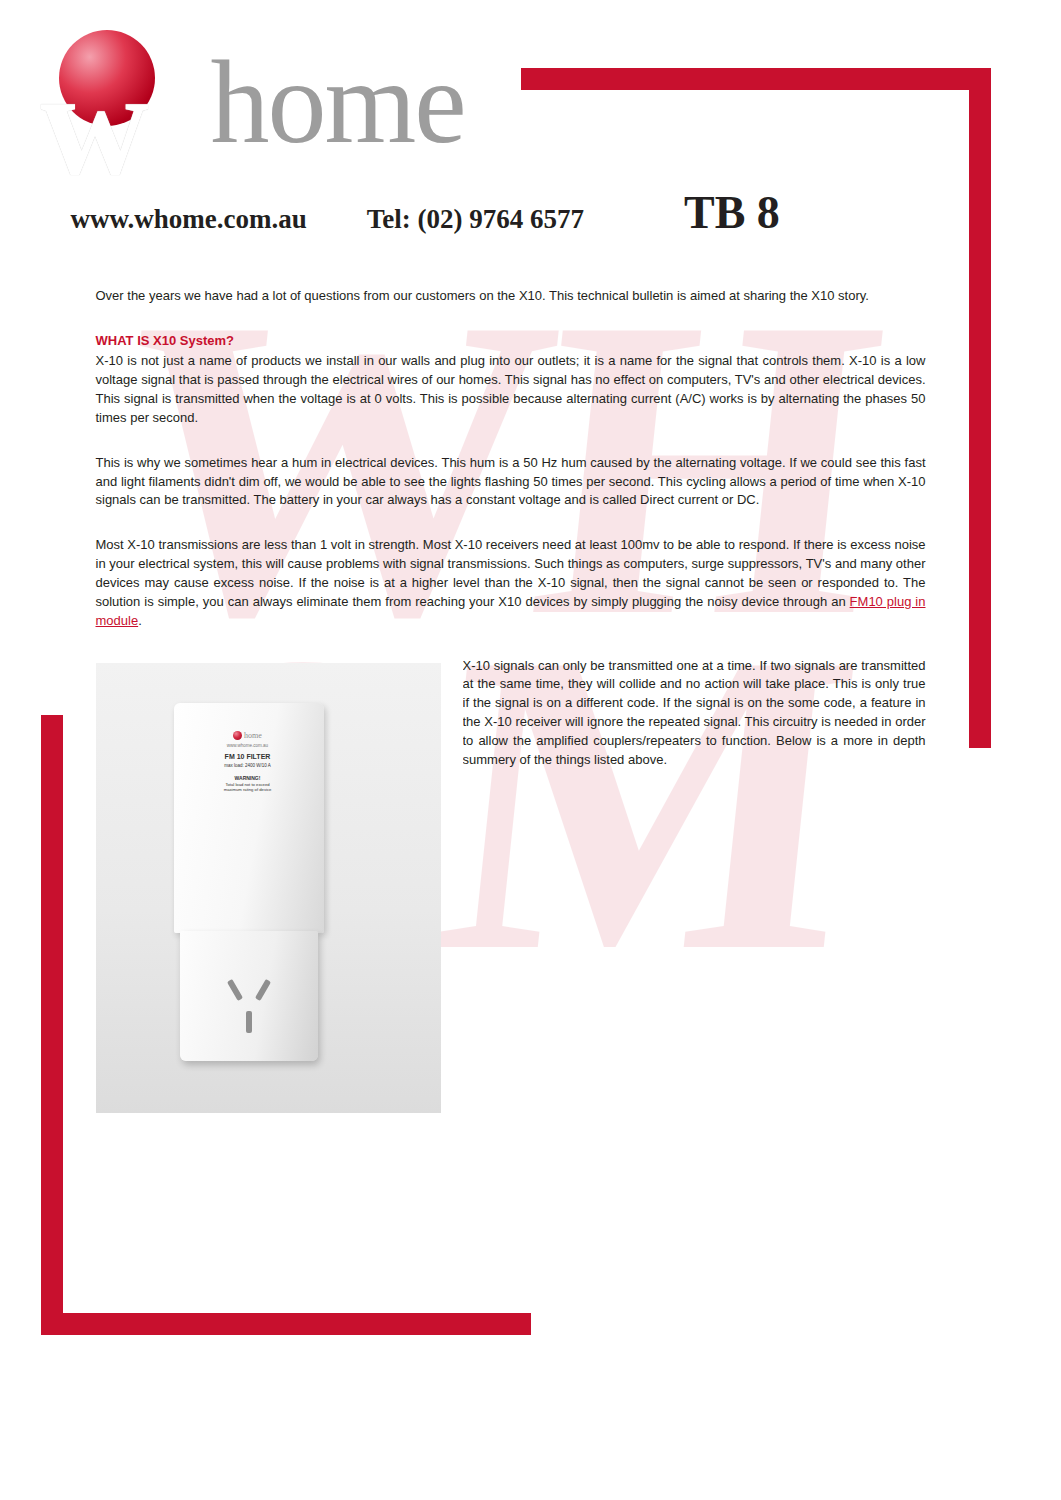WH OM
w
w
home
www.whome.com.au Tel: (02) 9764 6577 TB 8
Over the years we have had a lot of questions from our customers on the X10. This technical bulletin is aimed at sharing the X10 story.
WHAT IS X10 System?
X-10 is not just a name of products we install in our walls and plug into our outlets; it is a name for the signal that controls them. X-10 is a low voltage signal that is passed through the electrical wires of our homes. This signal has no effect on computers, TV's and other electrical devices. This signal is transmitted when the voltage is at 0 volts. This is possible because alternating current (A/C) works is by alternating the phases 50 times per second.
This is why we sometimes hear a hum in electrical devices. This hum is a 50 Hz hum caused by the alternating voltage. If we could see this fast and light filaments didn't dim off, we would be able to see the lights flashing 50 times per second. This cycling allows a period of time when X-10 signals can be transmitted. The battery in your car always has a constant voltage and is called Direct current or DC.
Most X-10 transmissions are less than 1 volt in strength. Most X-10 receivers need at least 100mv to be able to respond. If there is excess noise in your electrical system, this will cause problems with signal transmissions. Such things as computers, surge suppressors, TV's and many other devices may cause excess noise. If the noise is at a higher level than the X-10 signal, then the signal cannot be seen or responded to. The solution is simple, you can always eliminate them from reaching your X10 devices by simply plugging the noisy device through an FM10 plug in module.
home
www.whome.com.au
FM 10 FILTER
max load: 2400 W/10 A
WARNING!
Total load not to exceed
maximum rating of device
X-10 signals can only be transmitted one at a time. If two signals are transmitted at the same time, they will collide and no action will take place. This is only true if the signal is on a different code. If the signal is on the some code, a feature in the X-10 receiver will ignore the repeated signal. This circuitry is needed in order to allow the amplified couplers/repeaters to function. Below is a more in depth summery of the things listed above.